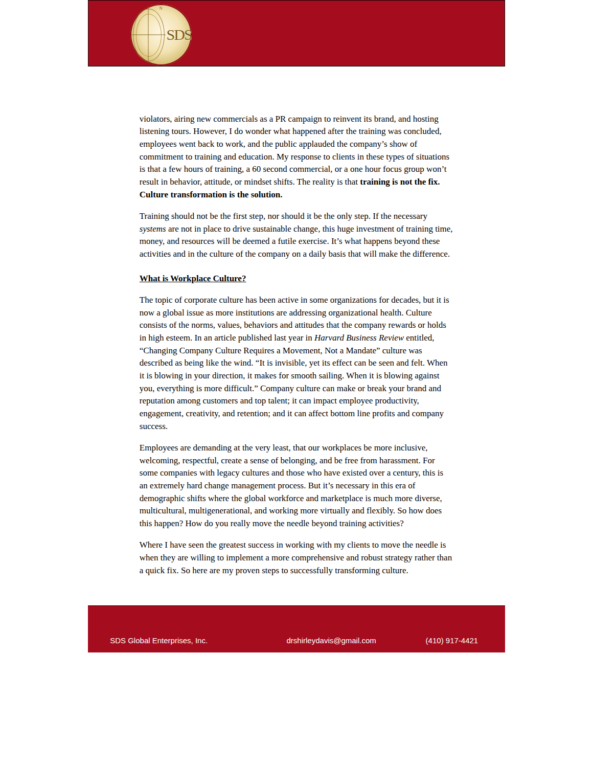N SDS
violators, airing new commercials as a PR campaign to reinvent its brand, and hosting listening tours. However, I do wonder what happened after the training was concluded, employees went back to work, and the public applauded the company’s show of commitment to training and education. My response to clients in these types of situations is that a few hours of training, a 60 second commercial, or a one hour focus group won’t result in behavior, attitude, or mindset shifts. The reality is that training is not the fix. Culture transformation is the solution.
Training should not be the first step, nor should it be the only step. If the necessary systems are not in place to drive sustainable change, this huge investment of training time, money, and resources will be deemed a futile exercise. It’s what happens beyond these activities and in the culture of the company on a daily basis that will make the difference.
What is Workplace Culture?
The topic of corporate culture has been active in some organizations for decades, but it is now a global issue as more institutions are addressing organizational health. Culture consists of the norms, values, behaviors and attitudes that the company rewards or holds in high esteem. In an article published last year in Harvard Business Review entitled, “Changing Company Culture Requires a Movement, Not a Mandate” culture was described as being like the wind. “It is invisible, yet its effect can be seen and felt. When it is blowing in your direction, it makes for smooth sailing. When it is blowing against you, everything is more difficult.” Company culture can make or break your brand and reputation among customers and top talent; it can impact employee productivity, engagement, creativity, and retention; and it can affect bottom line profits and company success.
Employees are demanding at the very least, that our workplaces be more inclusive, welcoming, respectful, create a sense of belonging, and be free from harassment. For some companies with legacy cultures and those who have existed over a century, this is an extremely hard change management process. But it’s necessary in this era of demographic shifts where the global workforce and marketplace is much more diverse, multicultural, multigenerational, and working more virtually and flexibly. So how does this happen? How do you really move the needle beyond training activities?
Where I have seen the greatest success in working with my clients to move the needle is when they are willing to implement a more comprehensive and robust strategy rather than a quick fix. So here are my proven steps to successfully transforming culture.
SDS Global Enterprises, Inc. drshirleydavis@gmail.com (410) 917-4421